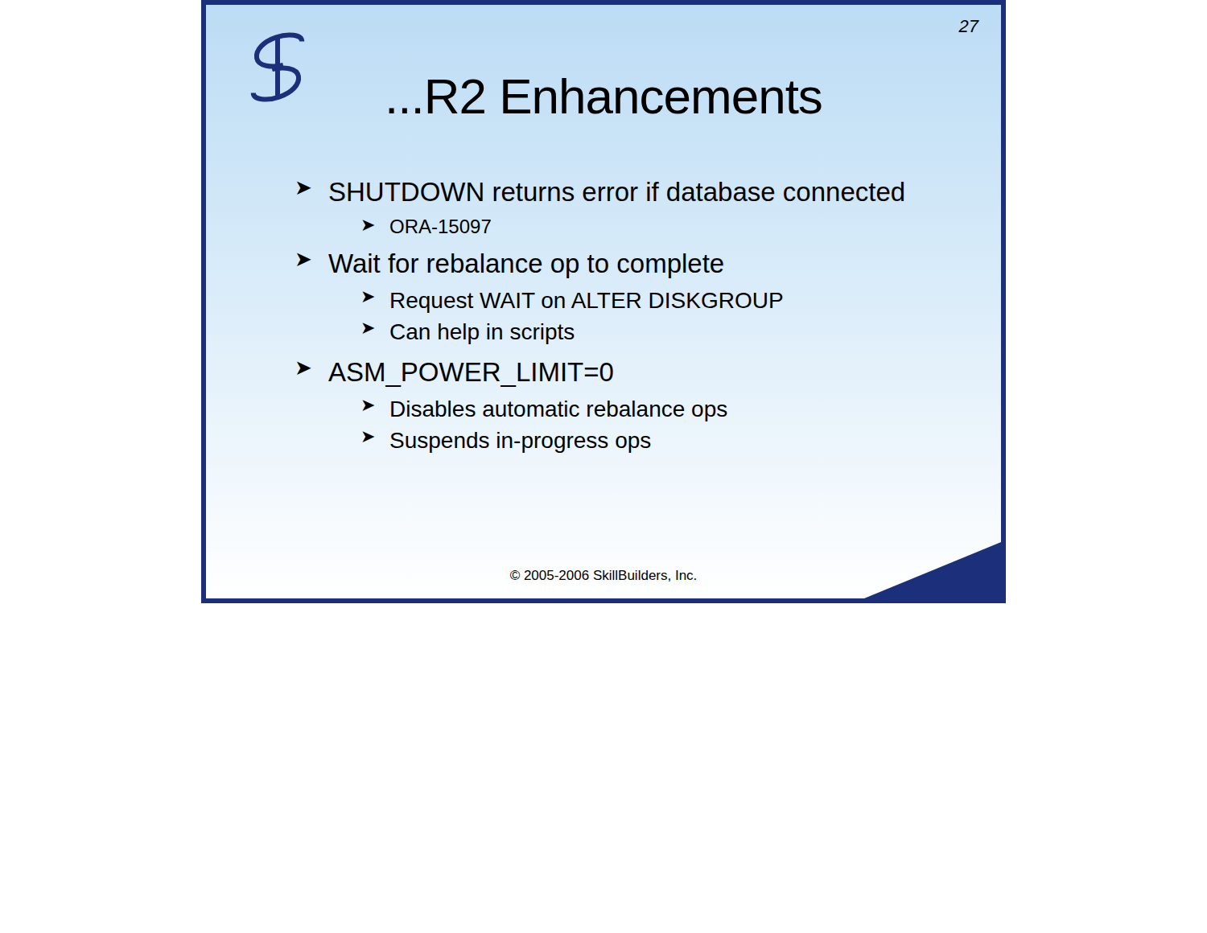27
...R2 Enhancements
SHUTDOWN returns error if database connected
ORA-15097
Wait for rebalance op to complete
Request WAIT on ALTER DISKGROUP
Can help in scripts
ASM_POWER_LIMIT=0
Disables automatic rebalance ops
Suspends in-progress ops
© 2005-2006 SkillBuilders, Inc.